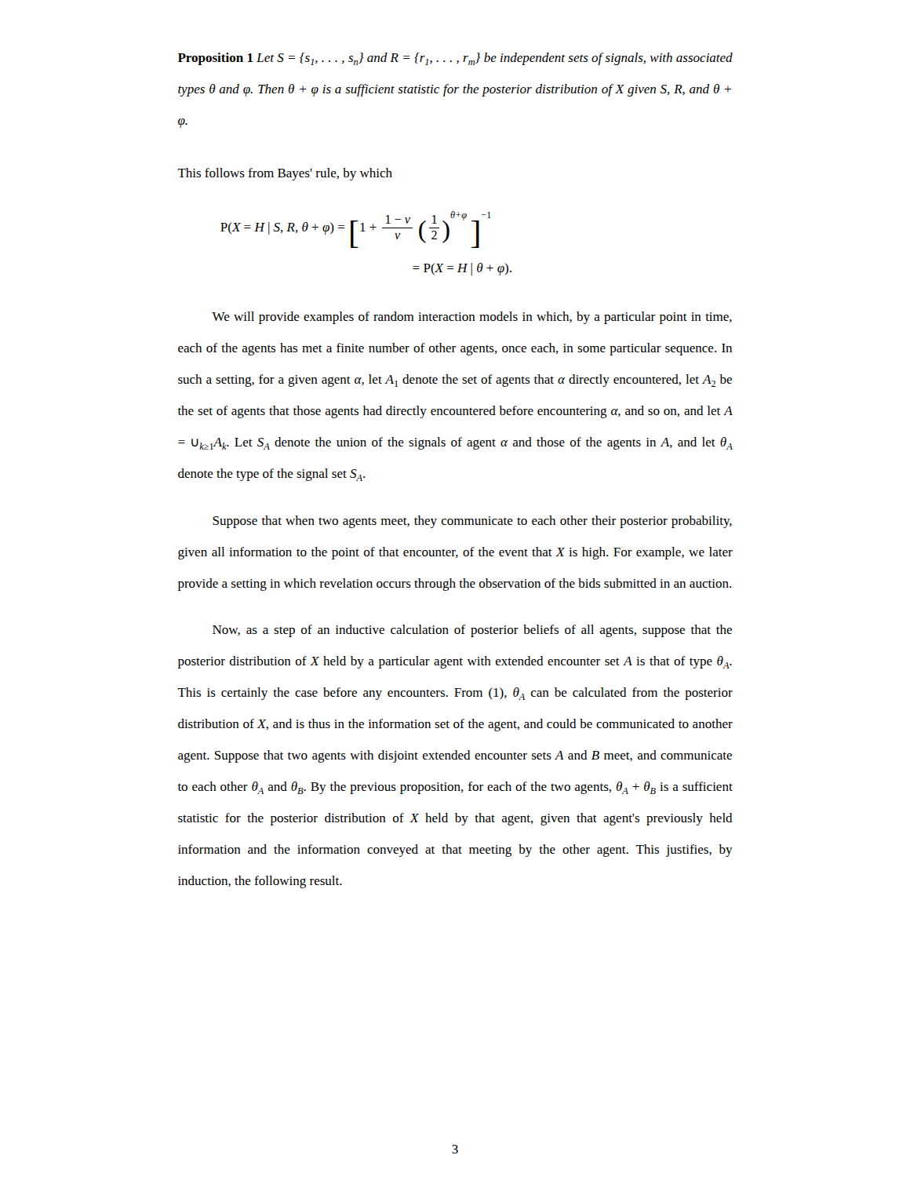Proposition 1 Let S = {s1, . . . , sn} and R = {r1, . . . , rm} be independent sets of signals, with associated types θ and φ. Then θ + φ is a sufficient statistic for the posterior distribution of X given S, R, and θ + φ.
This follows from Bayes' rule, by which
P(X = H | S, R, θ + φ) = [1 + 1 − ν ν (12) θ+φ ]−1
= P(X = H | θ + φ).
We will provide examples of random interaction models in which, by a particular point in time, each of the agents has met a finite number of other agents, once each, in some particular sequence. In such a setting, for a given agent α, let A1 denote the set of agents that α directly encountered, let A2 be the set of agents that those agents had directly encountered before encountering α, and so on, and let A = ∪k≥1Ak. Let SA denote the union of the signals of agent α and those of the agents in A, and let θA denote the type of the signal set SA.
Suppose that when two agents meet, they communicate to each other their posterior probability, given all information to the point of that encounter, of the event that X is high. For example, we later provide a setting in which revelation occurs through the observation of the bids submitted in an auction.
Now, as a step of an inductive calculation of posterior beliefs of all agents, suppose that the posterior distribution of X held by a particular agent with extended encounter set A is that of type θA. This is certainly the case before any encounters. From (1), θA can be calculated from the posterior distribution of X, and is thus in the information set of the agent, and could be communicated to another agent. Suppose that two agents with disjoint extended encounter sets A and B meet, and communicate to each other θA and θB. By the previous proposition, for each of the two agents, θA + θB is a sufficient statistic for the posterior distribution of X held by that agent, given that agent's previously held information and the information conveyed at that meeting by the other agent. This justifies, by induction, the following result.
3